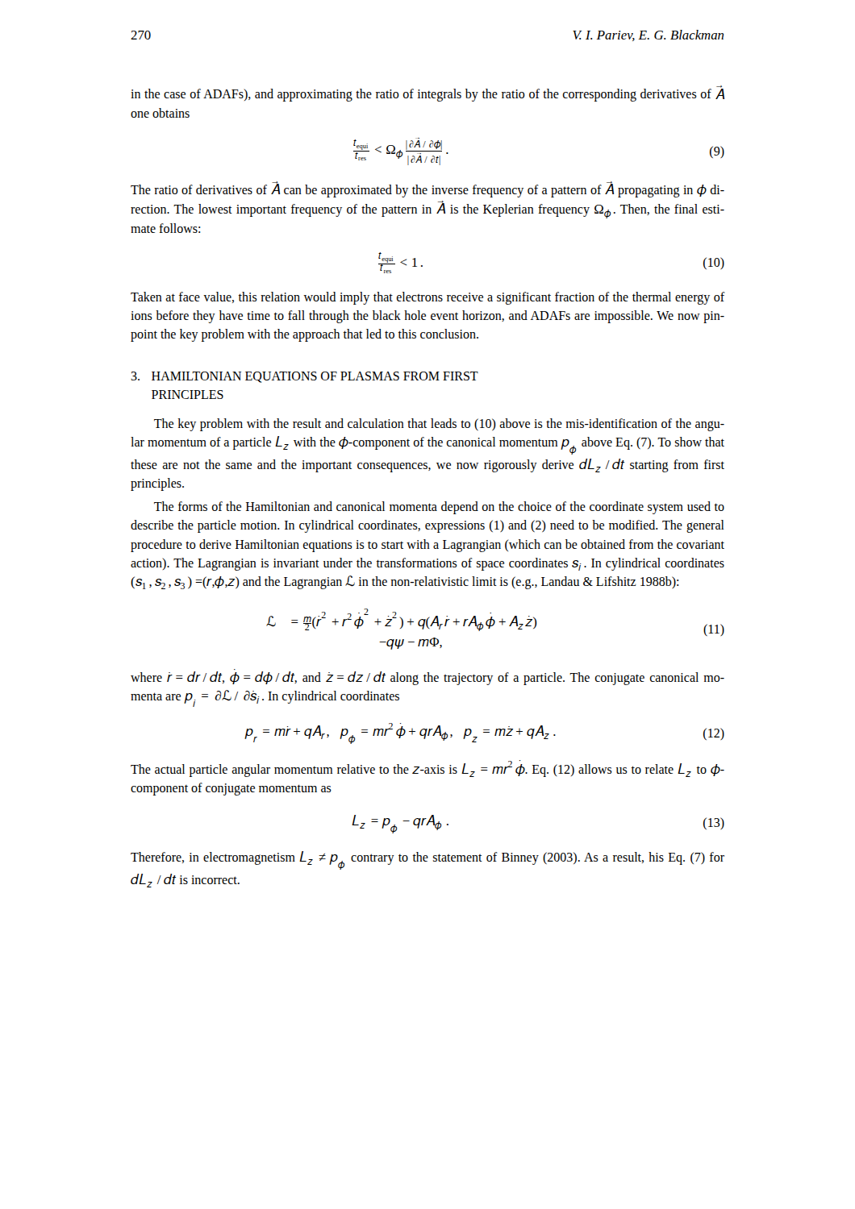270 V. I. Pariev, E. G. Blackman
in the case of ADAFs), and approximating the ratio of integrals by the ratio of the corresponding derivatives of A→ one obtains
tequi tres < Ωϕ |∂A→/∂ϕ| |∂A→/∂t| . (9)
The ratio of derivatives of A→ can be approximated by the inverse frequency of a pattern of A→ propagating in ϕ direction. The lowest important frequency of the pattern in A→ is the Keplerian frequency Ωϕ. Then, the final estimate follows:
tequi tres < 1 . (10)
Taken at face value, this relation would imply that electrons receive a significant fraction of the thermal energy of ions before they have time to fall through the black hole event horizon, and ADAFs are impossible. We now pinpoint the key problem with the approach that led to this conclusion.
3. HAMILTONIAN EQUATIONS OF PLASMAS FROM FIRST PRINCIPLES
The key problem with the result and calculation that leads to (10) above is the mis-identification of the angular momentum of a particle Lz with the ϕ-component of the canonical momentum pϕ above Eq. (7). To show that these are not the same and the important consequences, we now rigorously derive dLz/dt starting from first principles.
The forms of the Hamiltonian and canonical momenta depend on the choice of the coordinate system used to describe the particle motion. In cylindrical coordinates, expressions (1) and (2) need to be modified. The general procedure to derive Hamiltonian equations is to start with a Lagrangian (which can be obtained from the covariant action). The Lagrangian is invariant under the transformations of space coordinates si. In cylindrical coordinates (s1,s2,s3) =(r,ϕ,z) and the Lagrangian ℒ in the non-relativistic limit is (e.g., Landau & Lifshitz 1988b):
ℒ = m2 ( r˙2 + r2 ϕ˙2 + z˙2 ) + q ( Arr˙ + rAϕϕ˙ + Azz˙ ) −qψ−mΦ, (11)
where r˙=dr/dt, ϕ˙=dϕ/dt, and z˙=dz/dt along the trajectory of a particle. The conjugate canonical momenta are pi=∂ℒ/∂s˙i. In cylindrical coordinates
pr=mr˙+qAr , pϕ=mr2ϕ˙+qrAϕ , pz=mz˙+qAz . (12)
The actual particle angular momentum relative to the z-axis is Lz=mr2ϕ˙. Eq. (12) allows us to relate Lz to ϕ-component of conjugate momentum as
Lz=pϕ−qrAϕ. (13)
Therefore, in electromagnetism Lz≠pϕ contrary to the statement of Binney (2003). As a result, his Eq. (7) for dLz/dt is incorrect.